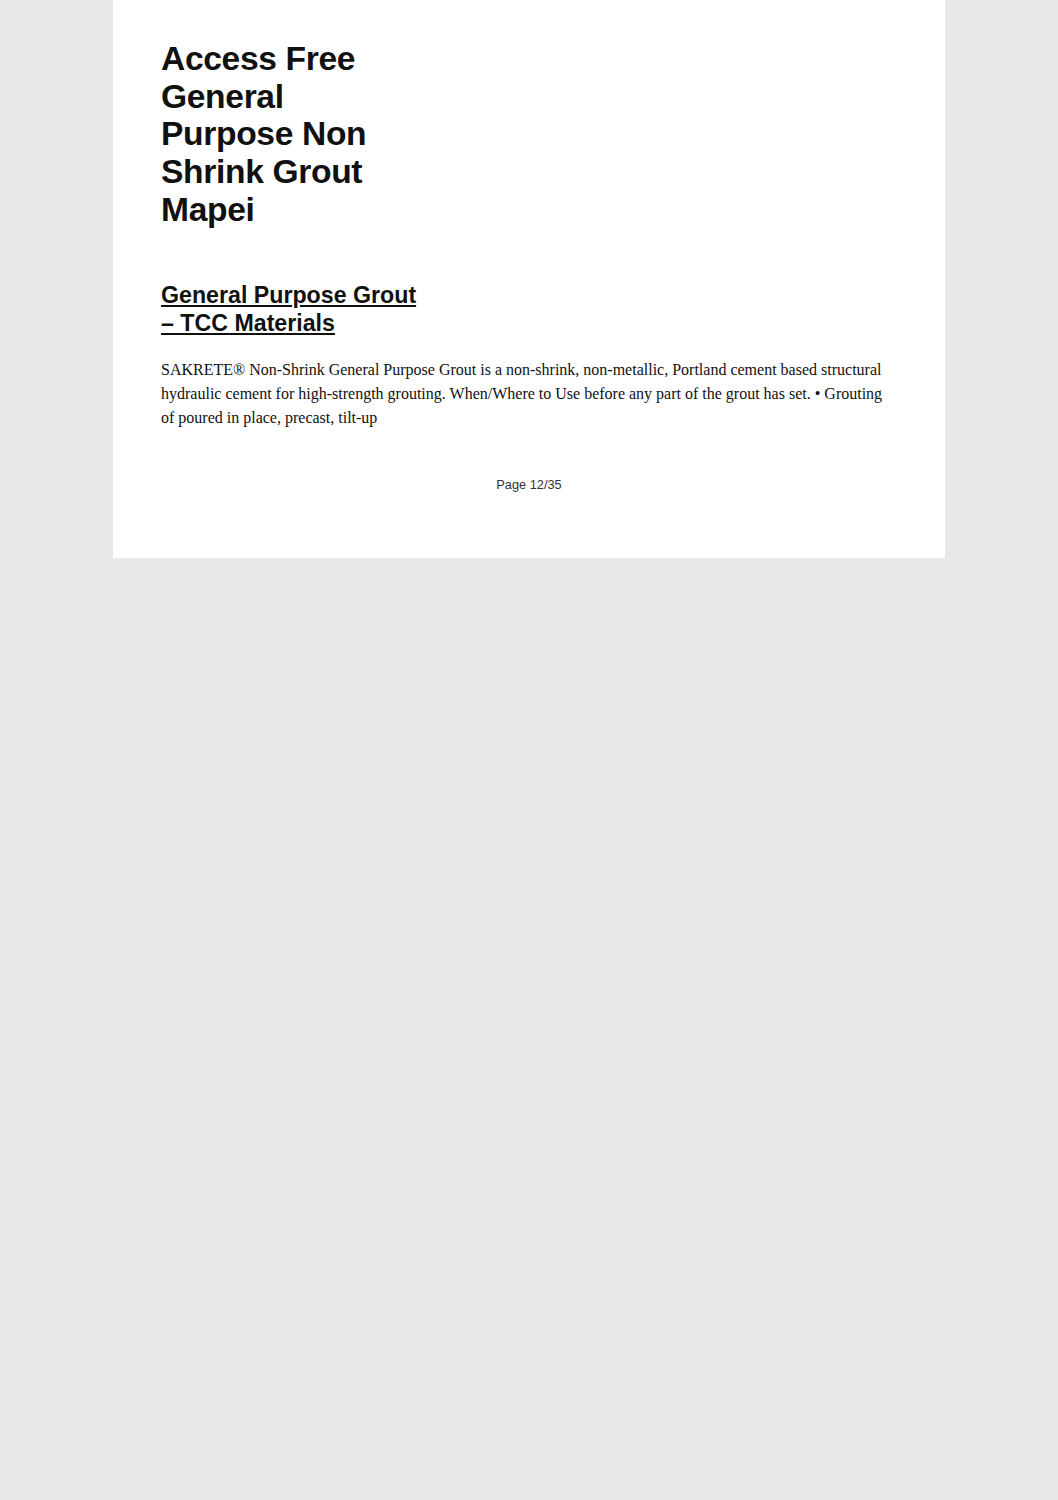Access Free General Purpose Non Shrink Grout Mapei
General Purpose Grout – TCC Materials
SAKRETE® Non-Shrink General Purpose Grout is a non-shrink, non-metallic, Portland cement based structural hydraulic cement for high-strength grouting. When/Where to Use before any part of the grout has set. • Grouting of poured in place, precast, tilt-up
Page 12/35